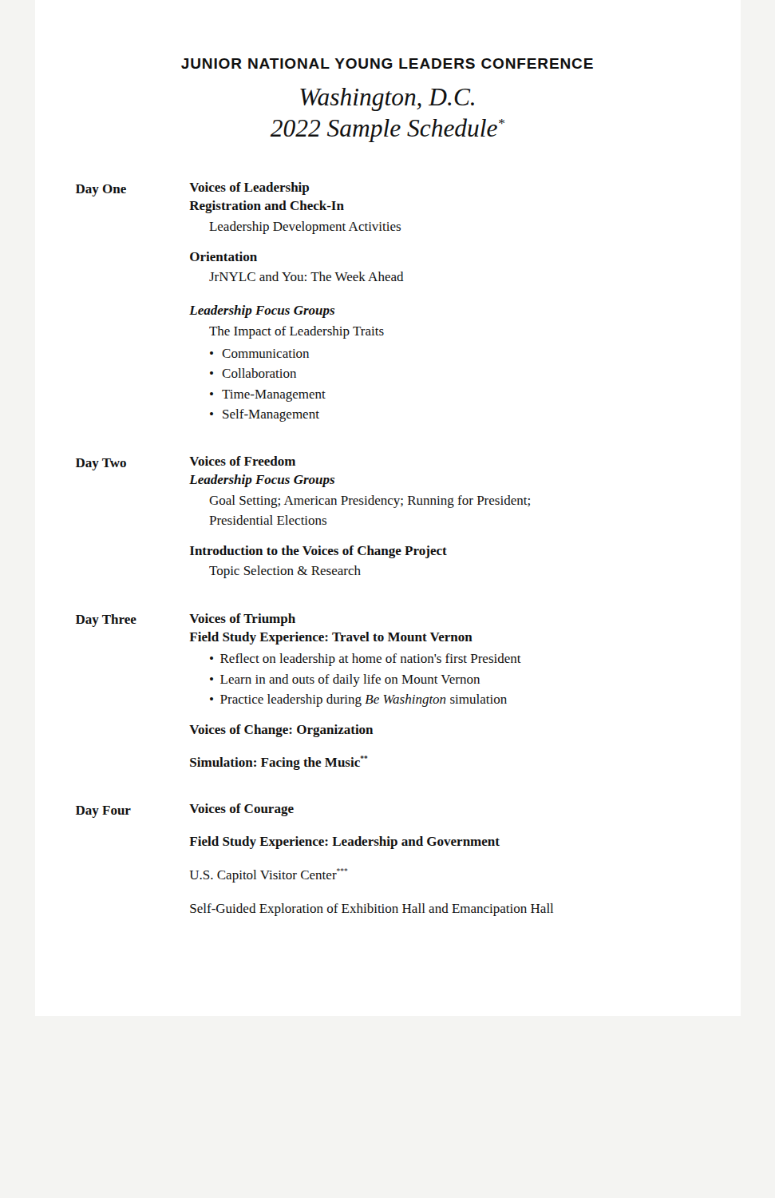Junior National Young Leaders Conference
Washington, D.C. 2022 Sample Schedule*
Day One
Voices of Leadership
Registration and Check-In
Leadership Development Activities
Orientation
JrNYLC and You: The Week Ahead
Leadership Focus Groups
The Impact of Leadership Traits
Communication
Collaboration
Time-Management
Self-Management
Day Two
Voices of Freedom
Leadership Focus Groups
Goal Setting; American Presidency; Running for President;
Presidential Elections
Introduction to the Voices of Change Project
Topic Selection & Research
Day Three
Voices of Triumph
Field Study Experience: Travel to Mount Vernon
Reflect on leadership at home of nation's first President
Learn in and outs of daily life on Mount Vernon
Practice leadership during Be Washington simulation
Voices of Change: Organization
Simulation: Facing the Music**
Day Four
Voices of Courage
Field Study Experience: Leadership and Government
U.S. Capitol Visitor Center***
Self-Guided Exploration of Exhibition Hall and Emancipation Hall